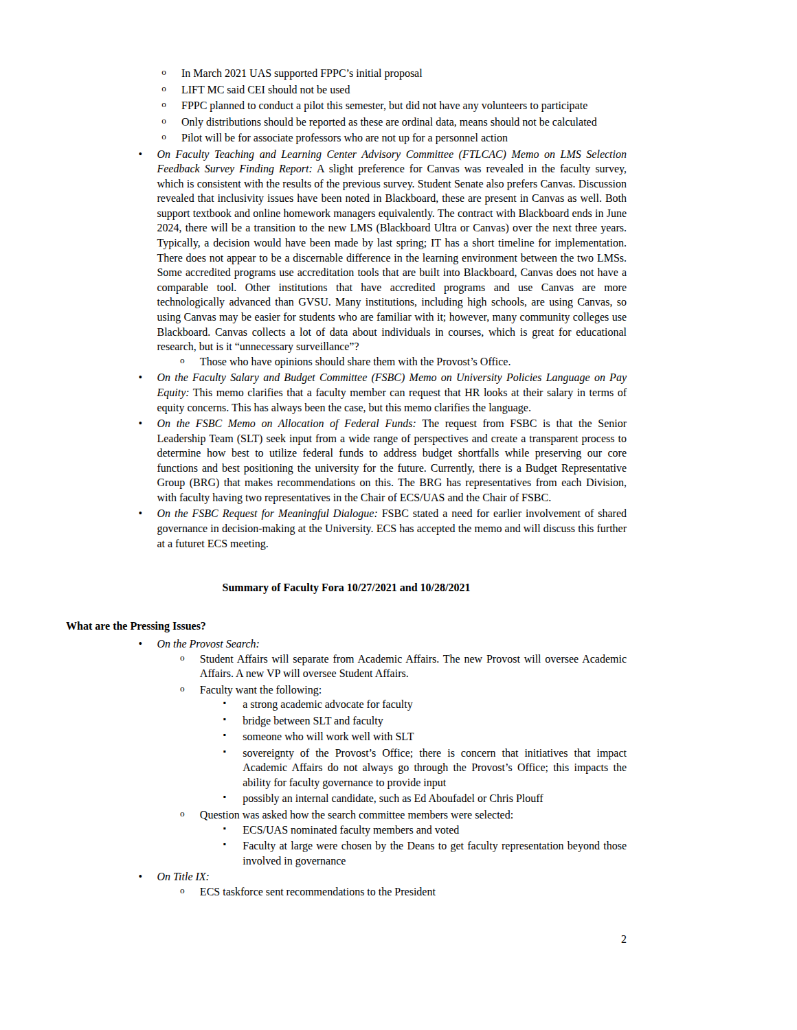In March 2021 UAS supported FPPC’s initial proposal
LIFT MC said CEI should not be used
FPPC planned to conduct a pilot this semester, but did not have any volunteers to participate
Only distributions should be reported as these are ordinal data, means should not be calculated
Pilot will be for associate professors who are not up for a personnel action
On Faculty Teaching and Learning Center Advisory Committee (FTLCAC) Memo on LMS Selection Feedback Survey Finding Report: A slight preference for Canvas was revealed in the faculty survey, which is consistent with the results of the previous survey. Student Senate also prefers Canvas. Discussion revealed that inclusivity issues have been noted in Blackboard, these are present in Canvas as well. Both support textbook and online homework managers equivalently. The contract with Blackboard ends in June 2024, there will be a transition to the new LMS (Blackboard Ultra or Canvas) over the next three years. Typically, a decision would have been made by last spring; IT has a short timeline for implementation. There does not appear to be a discernable difference in the learning environment between the two LMSs. Some accredited programs use accreditation tools that are built into Blackboard, Canvas does not have a comparable tool. Other institutions that have accredited programs and use Canvas are more technologically advanced than GVSU. Many institutions, including high schools, are using Canvas, so using Canvas may be easier for students who are familiar with it; however, many community colleges use Blackboard. Canvas collects a lot of data about individuals in courses, which is great for educational research, but is it “unnecessary surveillance”?
Those who have opinions should share them with the Provost’s Office.
On the Faculty Salary and Budget Committee (FSBC) Memo on University Policies Language on Pay Equity: This memo clarifies that a faculty member can request that HR looks at their salary in terms of equity concerns. This has always been the case, but this memo clarifies the language.
On the FSBC Memo on Allocation of Federal Funds: The request from FSBC is that the Senior Leadership Team (SLT) seek input from a wide range of perspectives and create a transparent process to determine how best to utilize federal funds to address budget shortfalls while preserving our core functions and best positioning the university for the future. Currently, there is a Budget Representative Group (BRG) that makes recommendations on this. The BRG has representatives from each Division, with faculty having two representatives in the Chair of ECS/UAS and the Chair of FSBC.
On the FSBC Request for Meaningful Dialogue: FSBC stated a need for earlier involvement of shared governance in decision-making at the University. ECS has accepted the memo and will discuss this further at a futuret ECS meeting.
Summary of Faculty Fora 10/27/2021 and 10/28/2021
What are the Pressing Issues?
On the Provost Search:
Student Affairs will separate from Academic Affairs. The new Provost will oversee Academic Affairs. A new VP will oversee Student Affairs.
Faculty want the following:
a strong academic advocate for faculty
bridge between SLT and faculty
someone who will work well with SLT
sovereignty of the Provost’s Office; there is concern that initiatives that impact Academic Affairs do not always go through the Provost’s Office; this impacts the ability for faculty governance to provide input
possibly an internal candidate, such as Ed Aboufadel or Chris Plouff
Question was asked how the search committee members were selected:
ECS/UAS nominated faculty members and voted
Faculty at large were chosen by the Deans to get faculty representation beyond those involved in governance
On Title IX:
ECS taskforce sent recommendations to the President
2